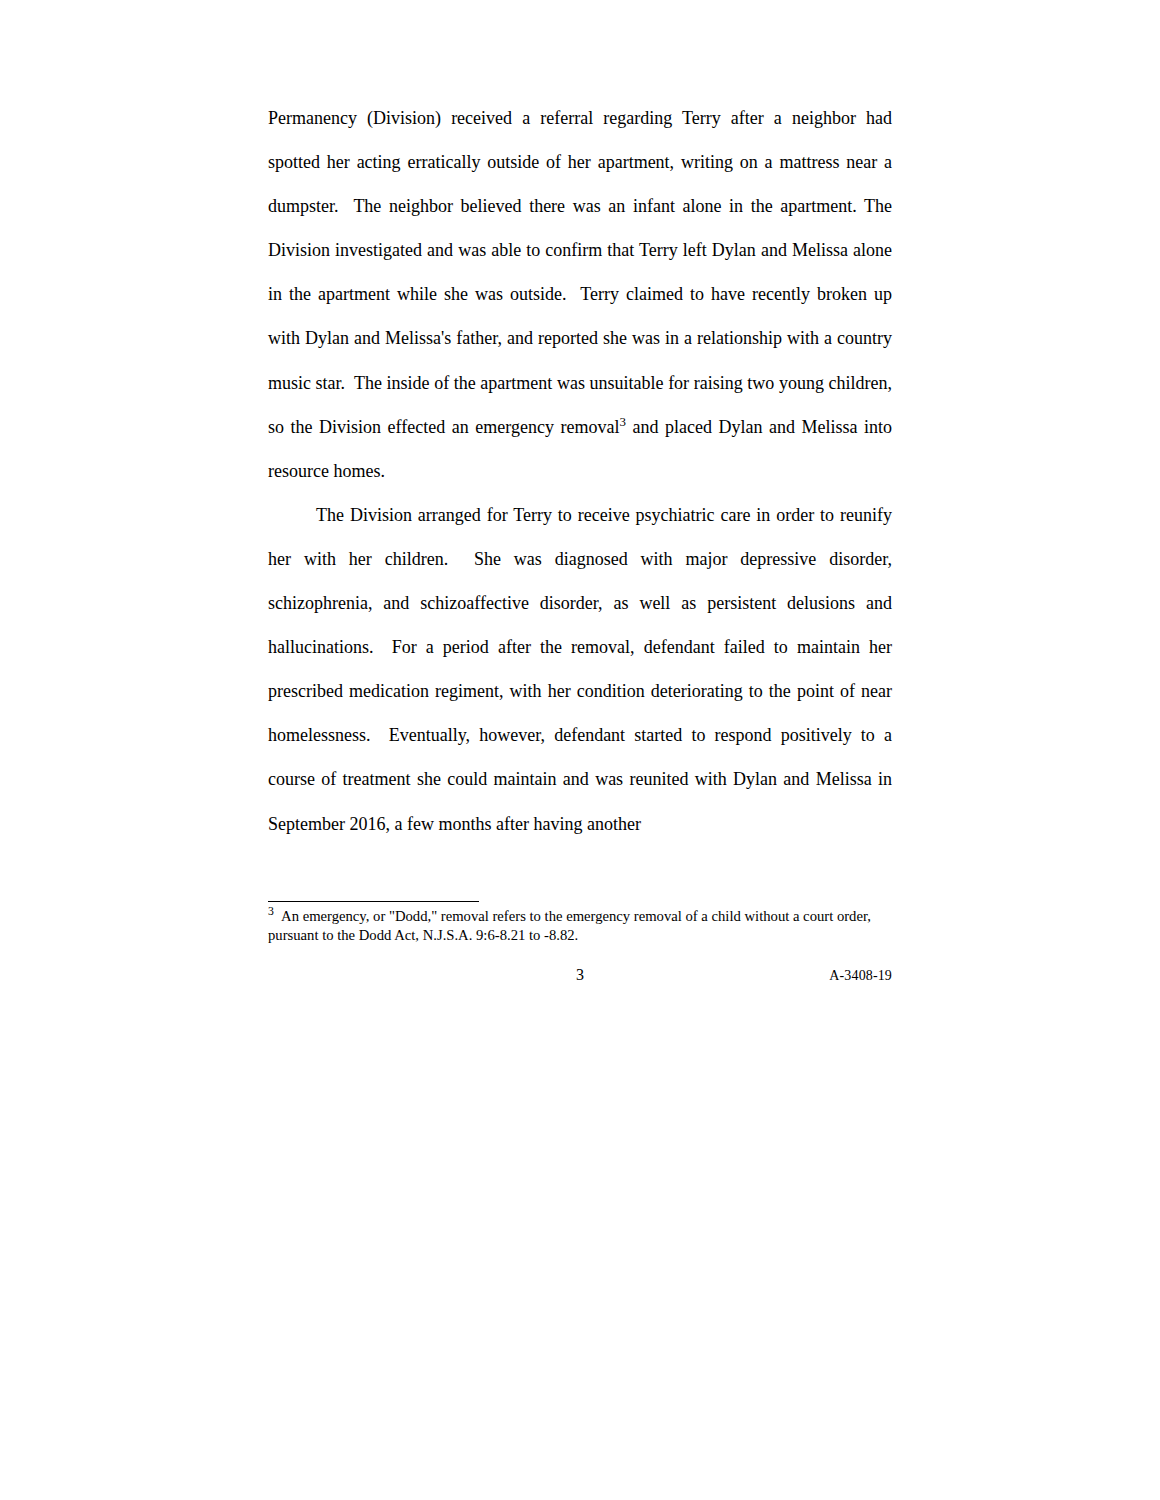Permanency (Division) received a referral regarding Terry after a neighbor had spotted her acting erratically outside of her apartment, writing on a mattress near a dumpster. The neighbor believed there was an infant alone in the apartment. The Division investigated and was able to confirm that Terry left Dylan and Melissa alone in the apartment while she was outside. Terry claimed to have recently broken up with Dylan and Melissa's father, and reported she was in a relationship with a country music star. The inside of the apartment was unsuitable for raising two young children, so the Division effected an emergency removal3 and placed Dylan and Melissa into resource homes.
The Division arranged for Terry to receive psychiatric care in order to reunify her with her children. She was diagnosed with major depressive disorder, schizophrenia, and schizoaffective disorder, as well as persistent delusions and hallucinations. For a period after the removal, defendant failed to maintain her prescribed medication regiment, with her condition deteriorating to the point of near homelessness. Eventually, however, defendant started to respond positively to a course of treatment she could maintain and was reunited with Dylan and Melissa in September 2016, a few months after having another
3 An emergency, or "Dodd," removal refers to the emergency removal of a child without a court order, pursuant to the Dodd Act, N.J.S.A. 9:6-8.21 to -8.82.
3 A-3408-19